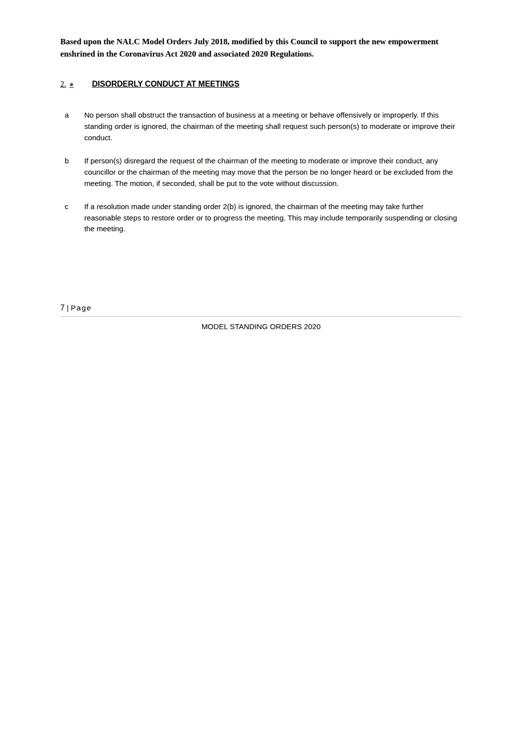Based upon the NALC Model Orders July 2018, modified by this Council to support the new empowerment enshrined in the Coronavirus Act 2020 and associated 2020 Regulations.
2.●DISORDERLY CONDUCT AT MEETINGS
a No person shall obstruct the transaction of business at a meeting or behave offensively or improperly. If this standing order is ignored, the chairman of the meeting shall request such person(s) to moderate or improve their conduct.
b If person(s) disregard the request of the chairman of the meeting to moderate or improve their conduct, any councillor or the chairman of the meeting may move that the person be no longer heard or be excluded from the meeting. The motion, if seconded, shall be put to the vote without discussion.
c If a resolution made under standing order 2(b) is ignored, the chairman of the meeting may take further reasonable steps to restore order or to progress the meeting. This may include temporarily suspending or closing the meeting.
7 | Page
MODEL STANDING ORDERS 2020